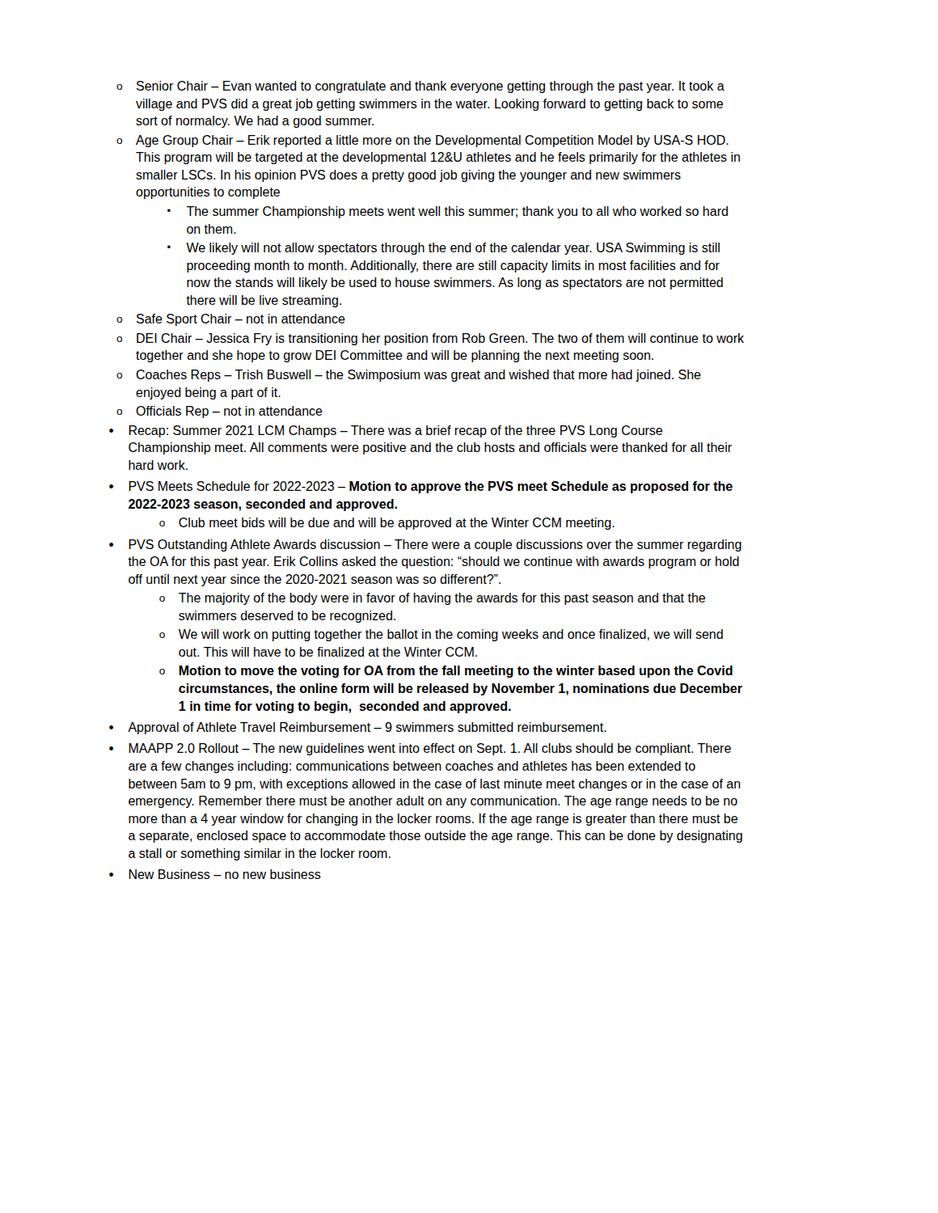Senior Chair – Evan wanted to congratulate and thank everyone getting through the past year. It took a village and PVS did a great job getting swimmers in the water. Looking forward to getting back to some sort of normalcy. We had a good summer.
Age Group Chair – Erik reported a little more on the Developmental Competition Model by USA-S HOD. This program will be targeted at the developmental 12&U athletes and he feels primarily for the athletes in smaller LSCs. In his opinion PVS does a pretty good job giving the younger and new swimmers opportunities to complete
The summer Championship meets went well this summer; thank you to all who worked so hard on them.
We likely will not allow spectators through the end of the calendar year. USA Swimming is still proceeding month to month. Additionally, there are still capacity limits in most facilities and for now the stands will likely be used to house swimmers. As long as spectators are not permitted there will be live streaming.
Safe Sport Chair – not in attendance
DEI Chair – Jessica Fry is transitioning her position from Rob Green. The two of them will continue to work together and she hope to grow DEI Committee and will be planning the next meeting soon.
Coaches Reps – Trish Buswell – the Swimposium was great and wished that more had joined. She enjoyed being a part of it.
Officials Rep – not in attendance
Recap: Summer 2021 LCM Champs – There was a brief recap of the three PVS Long Course Championship meet. All comments were positive and the club hosts and officials were thanked for all their hard work.
PVS Meets Schedule for 2022-2023 – Motion to approve the PVS meet Schedule as proposed for the 2022-2023 season, seconded and approved.
Club meet bids will be due and will be approved at the Winter CCM meeting.
PVS Outstanding Athlete Awards discussion – There were a couple discussions over the summer regarding the OA for this past year. Erik Collins asked the question: “should we continue with awards program or hold off until next year since the 2020-2021 season was so different?”.
The majority of the body were in favor of having the awards for this past season and that the swimmers deserved to be recognized.
We will work on putting together the ballot in the coming weeks and once finalized, we will send out. This will have to be finalized at the Winter CCM.
Motion to move the voting for OA from the fall meeting to the winter based upon the Covid circumstances, the online form will be released by November 1, nominations due December 1 in time for voting to begin, seconded and approved.
Approval of Athlete Travel Reimbursement – 9 swimmers submitted reimbursement.
MAAPP 2.0 Rollout – The new guidelines went into effect on Sept. 1. All clubs should be compliant. There are a few changes including: communications between coaches and athletes has been extended to between 5am to 9 pm, with exceptions allowed in the case of last minute meet changes or in the case of an emergency. Remember there must be another adult on any communication. The age range needs to be no more than a 4 year window for changing in the locker rooms. If the age range is greater than there must be a separate, enclosed space to accommodate those outside the age range. This can be done by designating a stall or something similar in the locker room.
New Business – no new business